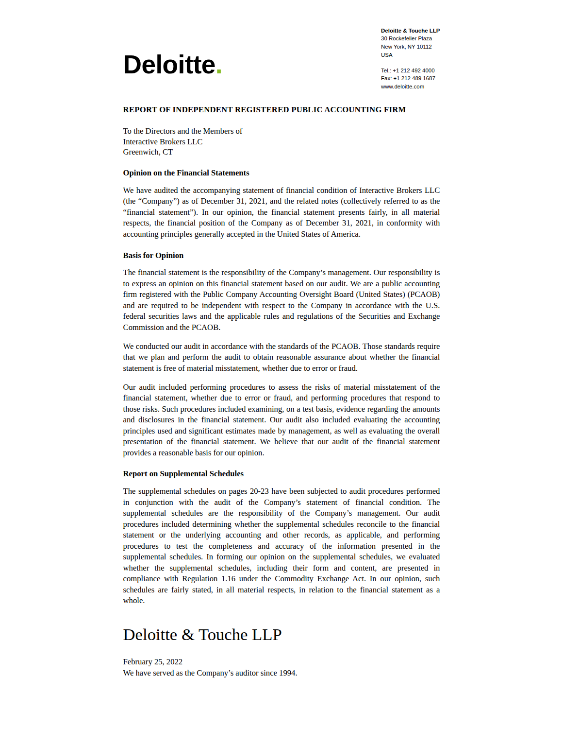Deloitte.
Deloitte & Touche LLP
30 Rockefeller Plaza
New York, NY 10112
USA
Tel.: +1 212 492 4000
Fax: +1 212 489 1687
www.deloitte.com
REPORT OF INDEPENDENT REGISTERED PUBLIC ACCOUNTING FIRM
To the Directors and the Members of
Interactive Brokers LLC
Greenwich, CT
Opinion on the Financial Statements
We have audited the accompanying statement of financial condition of Interactive Brokers LLC (the “Company”) as of December 31, 2021, and the related notes (collectively referred to as the “financial statement”). In our opinion, the financial statement presents fairly, in all material respects, the financial position of the Company as of December 31, 2021, in conformity with accounting principles generally accepted in the United States of America.
Basis for Opinion
The financial statement is the responsibility of the Company’s management. Our responsibility is to express an opinion on this financial statement based on our audit. We are a public accounting firm registered with the Public Company Accounting Oversight Board (United States) (PCAOB) and are required to be independent with respect to the Company in accordance with the U.S. federal securities laws and the applicable rules and regulations of the Securities and Exchange Commission and the PCAOB.
We conducted our audit in accordance with the standards of the PCAOB. Those standards require that we plan and perform the audit to obtain reasonable assurance about whether the financial statement is free of material misstatement, whether due to error or fraud.
Our audit included performing procedures to assess the risks of material misstatement of the financial statement, whether due to error or fraud, and performing procedures that respond to those risks. Such procedures included examining, on a test basis, evidence regarding the amounts and disclosures in the financial statement. Our audit also included evaluating the accounting principles used and significant estimates made by management, as well as evaluating the overall presentation of the financial statement. We believe that our audit of the financial statement provides a reasonable basis for our opinion.
Report on Supplemental Schedules
The supplemental schedules on pages 20-23 have been subjected to audit procedures performed in conjunction with the audit of the Company’s statement of financial condition. The supplemental schedules are the responsibility of the Company’s management. Our audit procedures included determining whether the supplemental schedules reconcile to the financial statement or the underlying accounting and other records, as applicable, and performing procedures to test the completeness and accuracy of the information presented in the supplemental schedules. In forming our opinion on the supplemental schedules, we evaluated whether the supplemental schedules, including their form and content, are presented in compliance with Regulation 1.16 under the Commodity Exchange Act. In our opinion, such schedules are fairly stated, in all material respects, in relation to the financial statement as a whole.
Deloitte & Touche LLP
February 25, 2022
We have served as the Company’s auditor since 1994.